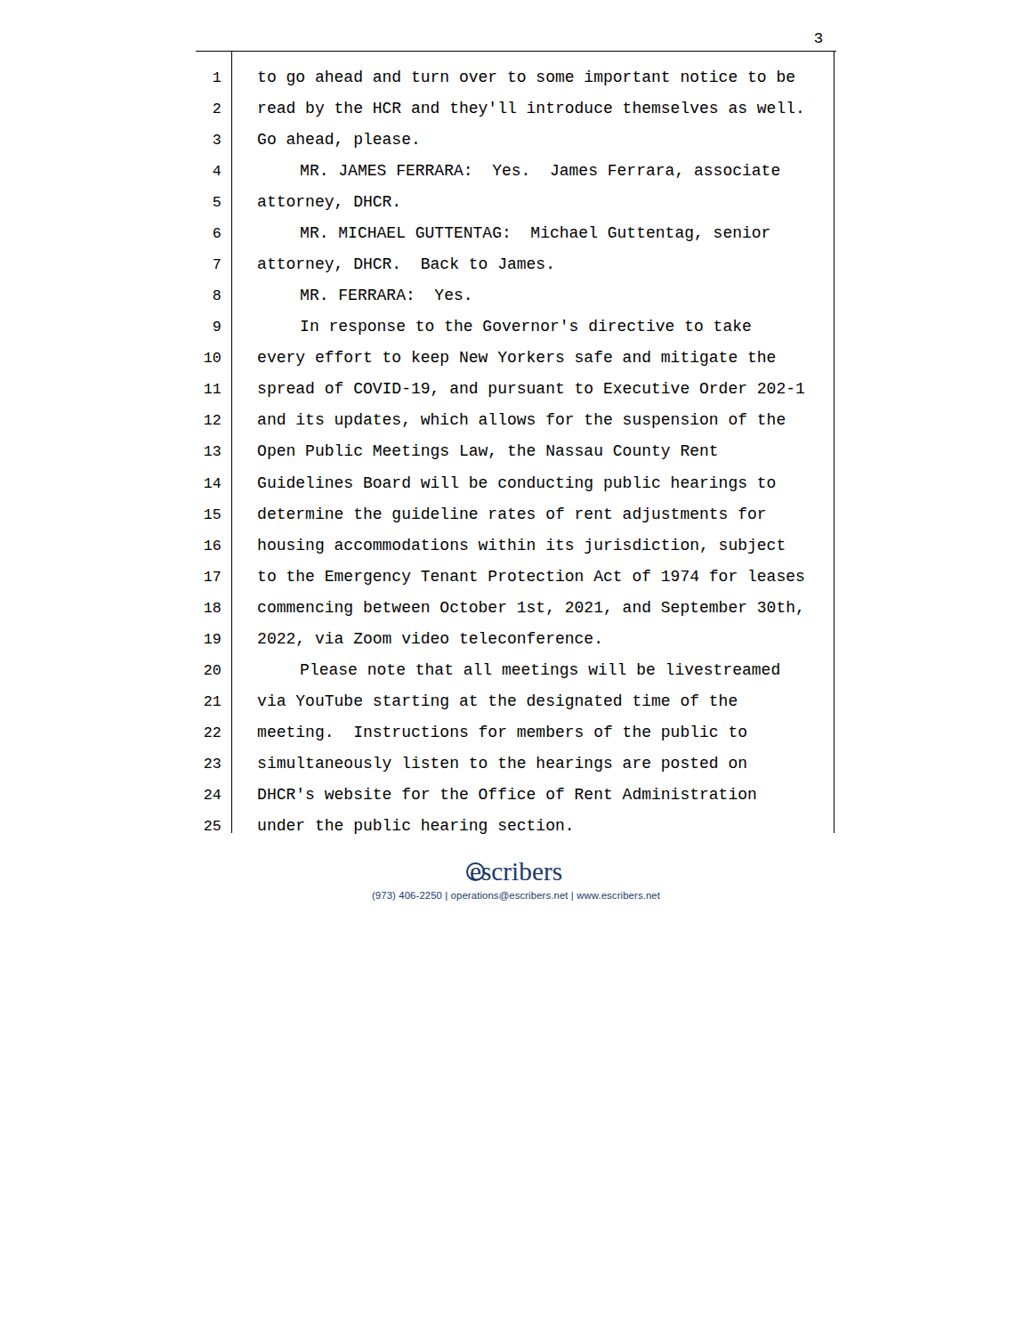3
to go ahead and turn over to some important notice to be
read by the HCR and they'll introduce themselves as well.
Go ahead, please.
MR. JAMES FERRARA: Yes. James Ferrara, associate
attorney, DHCR.
MR. MICHAEL GUTTENTAG: Michael Guttentag, senior
attorney, DHCR. Back to James.
MR. FERRARA: Yes.
In response to the Governor's directive to take
every effort to keep New Yorkers safe and mitigate the
spread of COVID-19, and pursuant to Executive Order 202-1
and its updates, which allows for the suspension of the
Open Public Meetings Law, the Nassau County Rent
Guidelines Board will be conducting public hearings to
determine the guideline rates of rent adjustments for
housing accommodations within its jurisdiction, subject
to the Emergency Tenant Protection Act of 1974 for leases
commencing between October 1st, 2021, and September 30th,
2022, via Zoom video teleconference.
Please note that all meetings will be livestreamed
via YouTube starting at the designated time of the
meeting. Instructions for members of the public to
simultaneously listen to the hearings are posted on
DHCR's website for the Office of Rent Administration
under the public hearing section.
escribers
(973) 406-2250 | operations@escribers.net | www.escribers.net